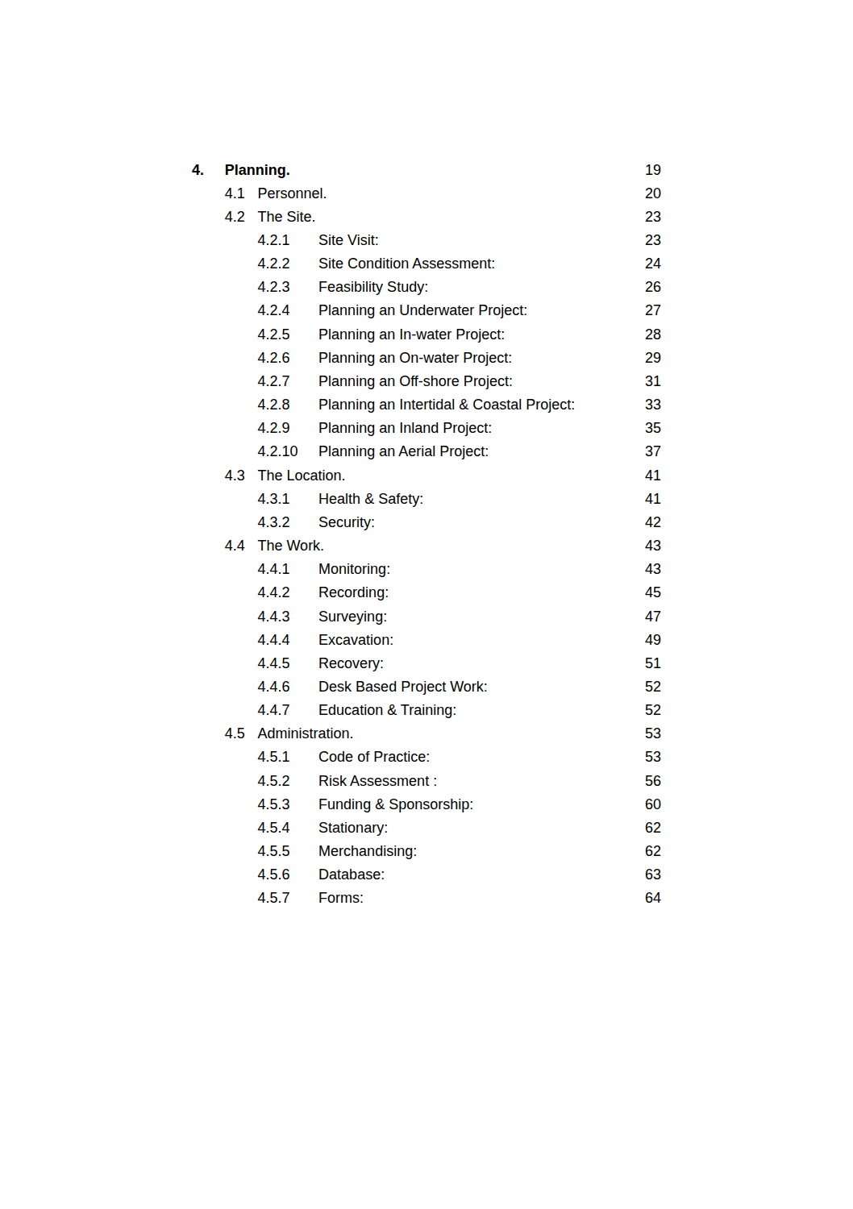| 4. | Planning. | 19 |
| | 4.1 | Personnel. | 20 |
| | 4.2 | The Site. | 23 |
| | | 4.2.1 | Site Visit: | 23 |
| | | 4.2.2 | Site Condition Assessment: | 24 |
| | | 4.2.3 | Feasibility Study: | 26 |
| | | 4.2.4 | Planning an Underwater Project: | 27 |
| | | 4.2.5 | Planning an In-water Project: | 28 |
| | | 4.2.6 | Planning an On-water Project: | 29 |
| | | 4.2.7 | Planning an Off-shore Project: | 31 |
| | | 4.2.8 | Planning an Intertidal & Coastal Project: | 33 |
| | | 4.2.9 | Planning an Inland Project: | 35 |
| | | 4.2.10 | Planning an Aerial Project: | 37 |
| | 4.3 | The Location. | 41 |
| | | 4.3.1 | Health & Safety: | 41 |
| | | 4.3.2 | Security: | 42 |
| | 4.4 | The Work. | 43 |
| | | 4.4.1 | Monitoring: | 43 |
| | | 4.4.2 | Recording: | 45 |
| | | 4.4.3 | Surveying: | 47 |
| | | 4.4.4 | Excavation: | 49 |
| | | 4.4.5 | Recovery: | 51 |
| | | 4.4.6 | Desk Based Project Work: | 52 |
| | | 4.4.7 | Education & Training: | 52 |
| | 4.5 | Administration. | 53 |
| | | 4.5.1 | Code of Practice: | 53 |
| | | 4.5.2 | Risk Assessment : | 56 |
| | | 4.5.3 | Funding & Sponsorship: | 60 |
| | | 4.5.4 | Stationary: | 62 |
| | | 4.5.5 | Merchandising: | 62 |
| | | 4.5.6 | Database: | 63 |
| | | 4.5.7 | Forms: | 64 |